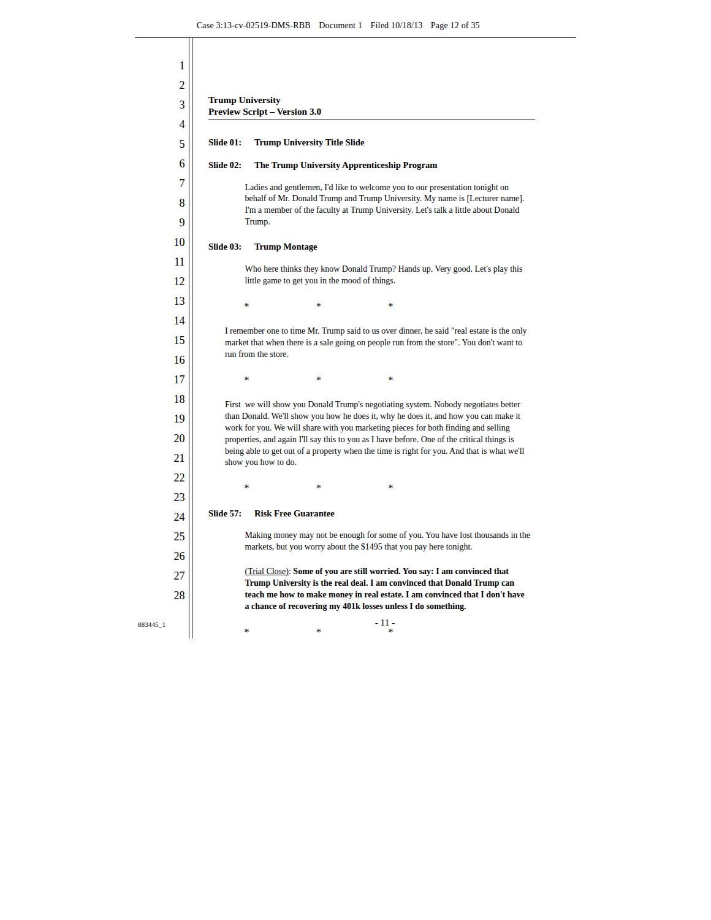Case 3:13-cv-02519-DMS-RBB Document 1 Filed 10/18/13 Page 12 of 35
1
2
3
4
5
6
7
8
9
10
11
12
13
14
15
16
17
18
19
20
21
22
23
24
25
26
27
28
Trump University Preview Script – Version 3.0
Slide 01: Trump University Title Slide
Slide 02: The Trump University Apprenticeship Program
Ladies and gentlemen, I'd like to welcome you to our presentation tonight on behalf of Mr. Donald Trump and Trump University. My name is [Lecturer name]. I'm a member of the faculty at Trump University. Let's talk a little about Donald Trump.
Slide 03: Trump Montage
Who here thinks they know Donald Trump? Hands up. Very good. Let's play this little game to get you in the mood of things.
* * *
I remember one to time Mr. Trump said to us over dinner, he said "real estate is the only market that when there is a sale going on people run from the store". You don't want to run from the store.
* * *
First we will show you Donald Trump's negotiating system. Nobody negotiates better than Donald. We'll show you how he does it, why he does it, and how you can make it work for you. We will share with you marketing pieces for both finding and selling properties, and again I'll say this to you as I have before. One of the critical things is being able to get out of a property when the time is right for you. And that is what we'll show you how to do.
* * *
Slide 57: Risk Free Guarantee
Making money may not be enough for some of you. You have lost thousands in the markets, but you worry about the $1495 that you pay here tonight.
(Trial Close): Some of you are still worried. You say: I am convinced that Trump University is the real deal. I am convinced that Donald Trump can teach me how to make money in real estate. I am convinced that I don't have a chance of recovering my 401k losses unless I do something.
* * *
883445_1
- 11 -